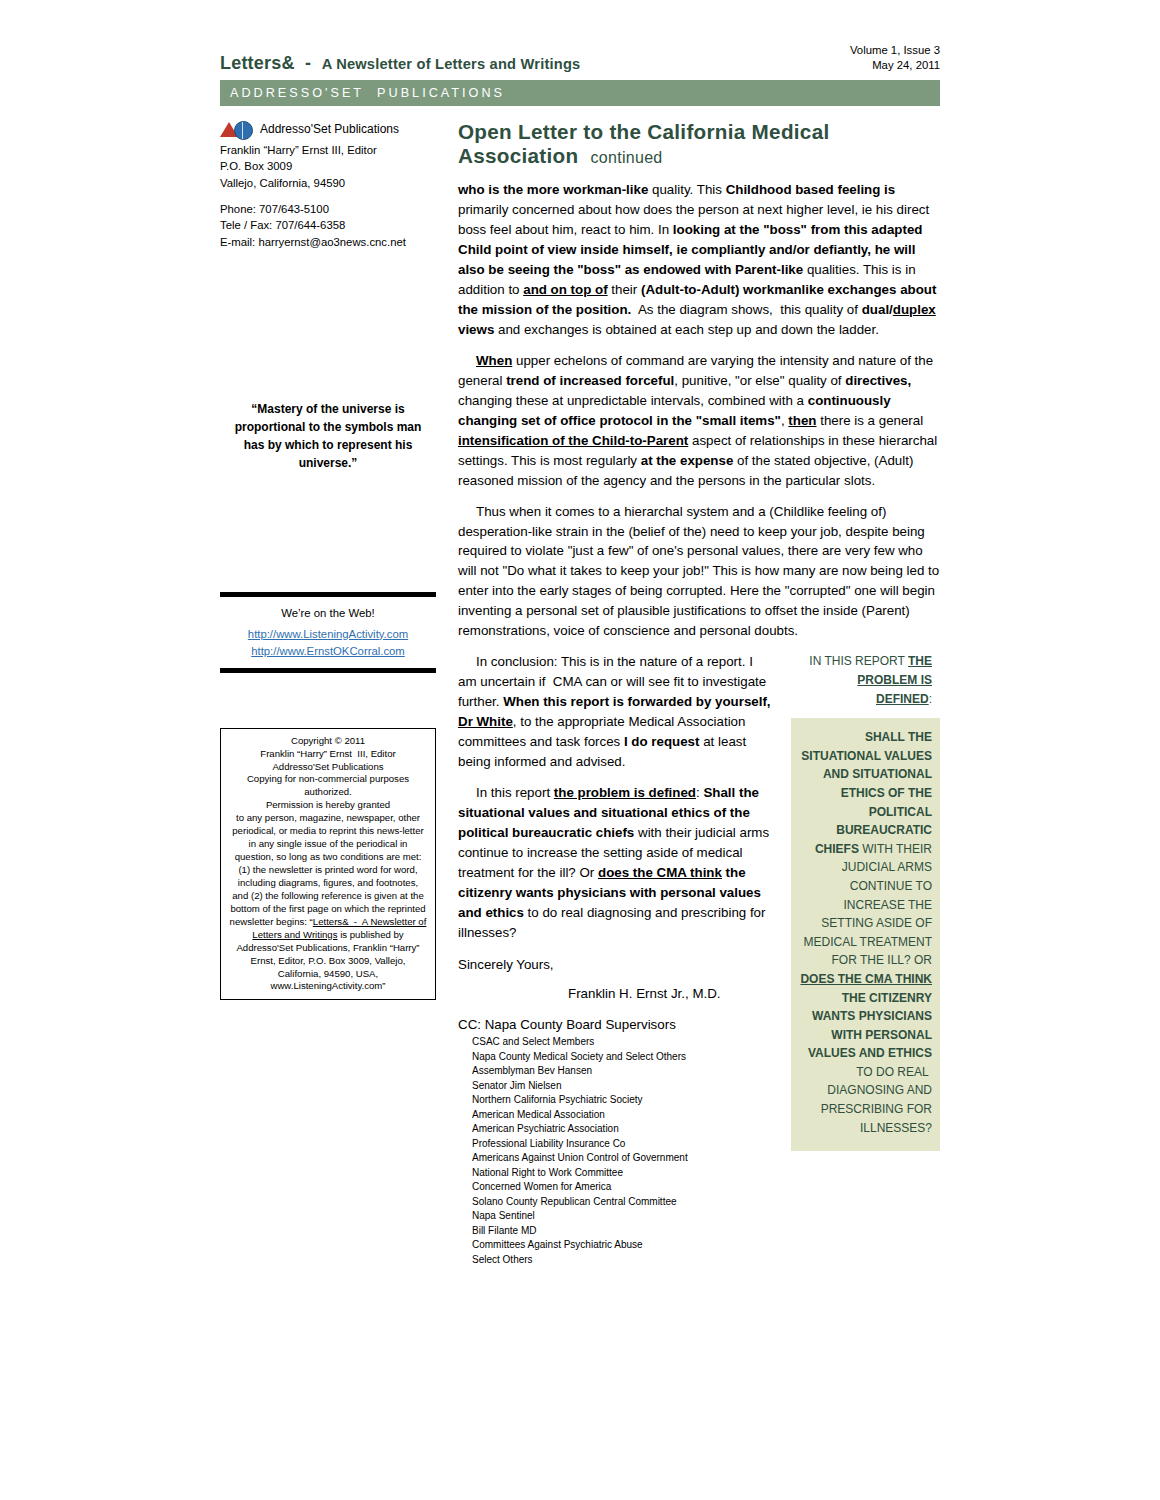Letters& - A Newsletter of Letters and Writings
Volume 1, Issue 3
May 24, 2011
ADDRESSO'SET PUBLICATIONS
Addresso'Set Publications
Franklin “Harry” Ernst III, Editor
P.O. Box 3009
Vallejo, California, 94590
Phone: 707/643-5100
Tele / Fax: 707/644-6358
E-mail: harryernst@ao3news.cnc.net
“Mastery of the universe is proportional to the symbols man has by which to represent his universe.”
We’re on the Web!
http://www.ListeningActivity.com http://www.ErnstOKCorral.com
Copyright © 2011
Franklin “Harry” Ernst III, Editor
Addresso'Set Publications
Copying for non-commercial purposes authorized.
Permission is hereby granted
to any person, magazine, newspaper, other periodical, or media to reprint this news-letter in any single issue of the periodical in question, so long as two conditions are met: (1) the newsletter is printed word for word, including diagrams, figures, and footnotes, and (2) the following reference is given at the bottom of the first page on which the reprinted newsletter begins: “Letters& - A Newsletter of Letters and Writings is published by Addresso'Set Publications, Franklin “Harry” Ernst, Editor, P.O. Box 3009, Vallejo, California, 94590, USA, www.ListeningActivity.com”
Open Letter to the California Medical Association continued
who is the more workman-like quality. This Childhood based feeling is primarily concerned about how does the person at next higher level, ie his direct boss feel about him, react to him. In looking at the "boss" from this adapted Child point of view inside himself, ie compliantly and/or defiantly, he will also be seeing the "boss" as endowed with Parent-like qualities. This is in addition to and on top of their (Adult-to-Adult) workmanlike exchanges about the mission of the position. As the diagram shows, this quality of dual/duplex views and exchanges is obtained at each step up and down the ladder.
When upper echelons of command are varying the intensity and nature of the general trend of increased forceful, punitive, "or else" quality of directives, changing these at unpredictable intervals, combined with a continuously changing set of office protocol in the "small items", then there is a general intensification of the Child-to-Parent aspect of relationships in these hierarchal settings. This is most regularly at the expense of the stated objective, (Adult) reasoned mission of the agency and the persons in the particular slots.
Thus when it comes to a hierarchal system and a (Childlike feeling of) desperation-like strain in the (belief of the) need to keep your job, despite being required to violate "just a few" of one's personal values, there are very few who will not "Do what it takes to keep your job!" This is how many are now being led to enter into the early stages of being corrupted. Here the "corrupted" one will begin inventing a personal set of plausible justifications to offset the inside (Parent) remonstrations, voice of conscience and personal doubts.
In conclusion: This is in the nature of a report. I am uncertain if CMA can or will see fit to investigate further. When this report is forwarded by yourself, Dr White, to the appropriate Medical Association committees and task forces I do request at least being informed and advised.
In this report the problem is defined: Shall the situational values and situational ethics of the political bureaucratic chiefs with their judicial arms continue to increase the setting aside of medical treatment for the ill? Or does the CMA think the citizenry wants physicians with personal values and ethics to do real diagnosing and prescribing for illnesses?
Sincerely Yours, Franklin H. Ernst Jr., M.D.
CC: Napa County Board Supervisors
CSAC and Select Members
Napa County Medical Society and Select Others
Assemblyman Bev Hansen
Senator Jim Nielsen
Northern California Psychiatric Society
American Medical Association
American Psychiatric Association
Professional Liability Insurance Co
Americans Against Union Control of Government
National Right to Work Committee
Concerned Women for America
Solano County Republican Central Committee
Napa Sentinel
Bill Filante MD
Committees Against Psychiatric Abuse
Select Others
IN THIS REPORT THE PROBLEM IS DEFINED:
SHALL THE SITUATIONAL VALUES AND SITUATIONAL ETHICS OF THE POLITICAL BUREAUCRATIC CHIEFS WITH THEIR JUDICIAL ARMS CONTINUE TO INCREASE THE SETTING ASIDE OF MEDICAL TREATMENT FOR THE ILL? OR DOES THE CMA THINK THE CITIZENRY WANTS PHYSICIANS WITH PERSONAL VALUES AND ETHICS TO DO REAL DIAGNOSING AND PRESCRIBING FOR ILLNESSES?